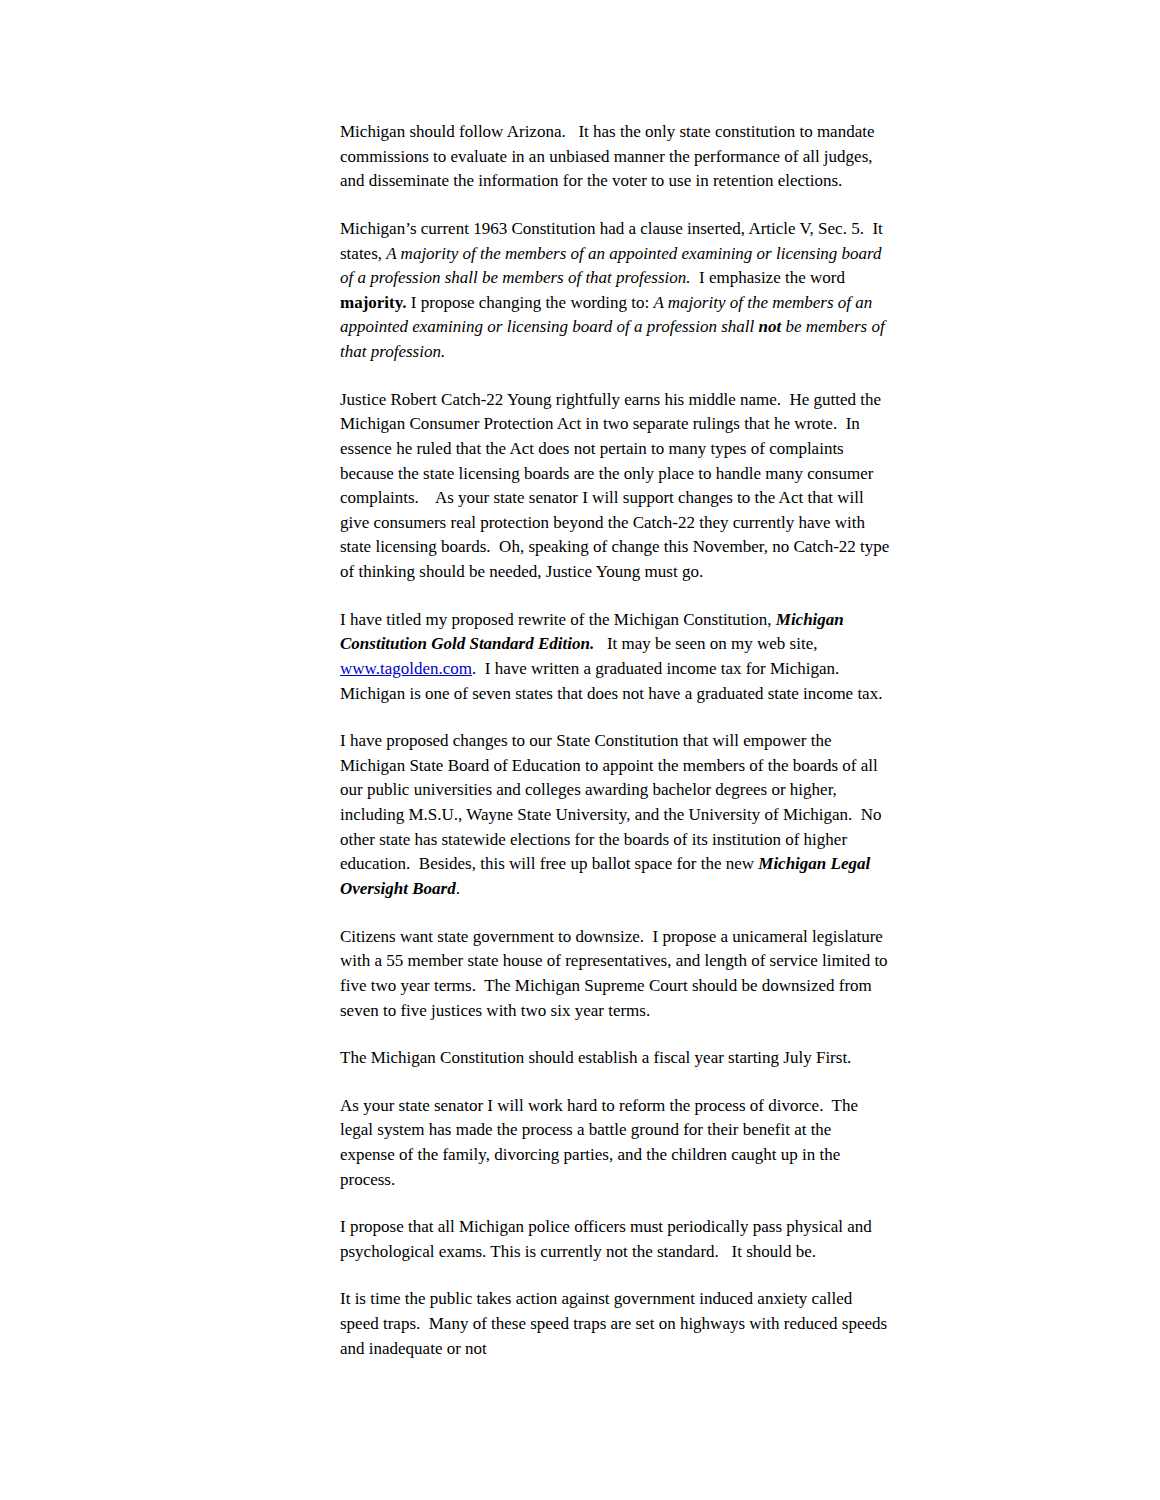Michigan should follow Arizona. It has the only state constitution to mandate commissions to evaluate in an unbiased manner the performance of all judges, and disseminate the information for the voter to use in retention elections.
Michigan’s current 1963 Constitution had a clause inserted, Article V, Sec. 5. It states, A majority of the members of an appointed examining or licensing board of a profession shall be members of that profession. I emphasize the word majority. I propose changing the wording to: A majority of the members of an appointed examining or licensing board of a profession shall not be members of that profession.
Justice Robert Catch-22 Young rightfully earns his middle name. He gutted the Michigan Consumer Protection Act in two separate rulings that he wrote. In essence he ruled that the Act does not pertain to many types of complaints because the state licensing boards are the only place to handle many consumer complaints. As your state senator I will support changes to the Act that will give consumers real protection beyond the Catch-22 they currently have with state licensing boards. Oh, speaking of change this November, no Catch-22 type of thinking should be needed, Justice Young must go.
I have titled my proposed rewrite of the Michigan Constitution, Michigan Constitution Gold Standard Edition. It may be seen on my web site, www.tagolden.com. I have written a graduated income tax for Michigan. Michigan is one of seven states that does not have a graduated state income tax.
I have proposed changes to our State Constitution that will empower the Michigan State Board of Education to appoint the members of the boards of all our public universities and colleges awarding bachelor degrees or higher, including M.S.U., Wayne State University, and the University of Michigan. No other state has statewide elections for the boards of its institution of higher education. Besides, this will free up ballot space for the new Michigan Legal Oversight Board.
Citizens want state government to downsize. I propose a unicameral legislature with a 55 member state house of representatives, and length of service limited to five two year terms. The Michigan Supreme Court should be downsized from seven to five justices with two six year terms.
The Michigan Constitution should establish a fiscal year starting July First.
As your state senator I will work hard to reform the process of divorce. The legal system has made the process a battle ground for their benefit at the expense of the family, divorcing parties, and the children caught up in the process.
I propose that all Michigan police officers must periodically pass physical and psychological exams. This is currently not the standard. It should be.
It is time the public takes action against government induced anxiety called speed traps. Many of these speed traps are set on highways with reduced speeds and inadequate or not